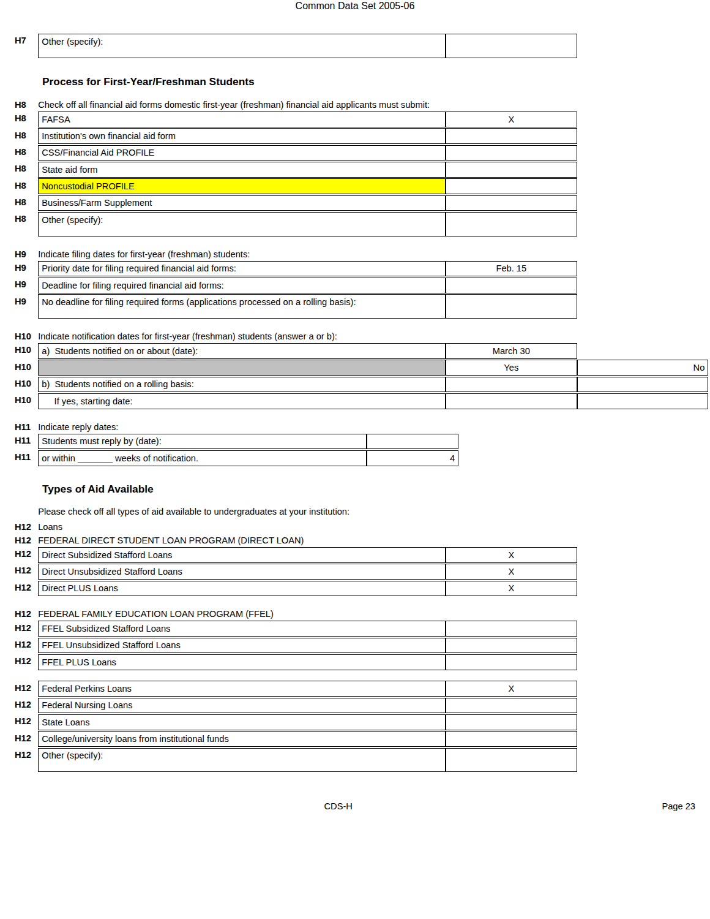Common Data Set 2005-06
H7
Other (specify):
Process for First-Year/Freshman Students
H8
Check off all financial aid forms domestic first-year (freshman) financial aid applicants must submit:
H8
FAFSA
X
H8
Institution's own financial aid form
H8
CSS/Financial Aid PROFILE
H8
State aid form
H8
Noncustodial PROFILE
H8
Business/Farm Supplement
H8
Other (specify):
H9
Indicate filing dates for first-year (freshman) students:
H9
Priority date for filing required financial aid forms:
Feb. 15
H9
Deadline for filing required financial aid forms:
H9
No deadline for filing required forms (applications processed on a rolling basis):
H10
Indicate notification dates for first-year (freshman) students (answer a or b):
H10
a) Students notified on or about (date):
March 30
H10
Yes
No
H10
b) Students notified on a rolling basis:
H10
If yes, starting date:
H11
Indicate reply dates:
H11
Students must reply by (date):
H11
or within _______ weeks of notification.
4
Types of Aid Available
Please check off all types of aid available to undergraduates at your institution:
H12
Loans
H12
FEDERAL DIRECT STUDENT LOAN PROGRAM (DIRECT LOAN)
H12
Direct Subsidized Stafford Loans
X
H12
Direct Unsubsidized Stafford Loans
X
H12
Direct PLUS Loans
X
H12
FEDERAL FAMILY EDUCATION LOAN PROGRAM (FFEL)
H12
FFEL Subsidized Stafford Loans
H12
FFEL Unsubsidized Stafford Loans
H12
FFEL PLUS Loans
H12
Federal Perkins Loans
X
H12
Federal Nursing Loans
H12
State Loans
H12
College/university loans from institutional funds
H12
Other (specify):
CDS-H
Page 23